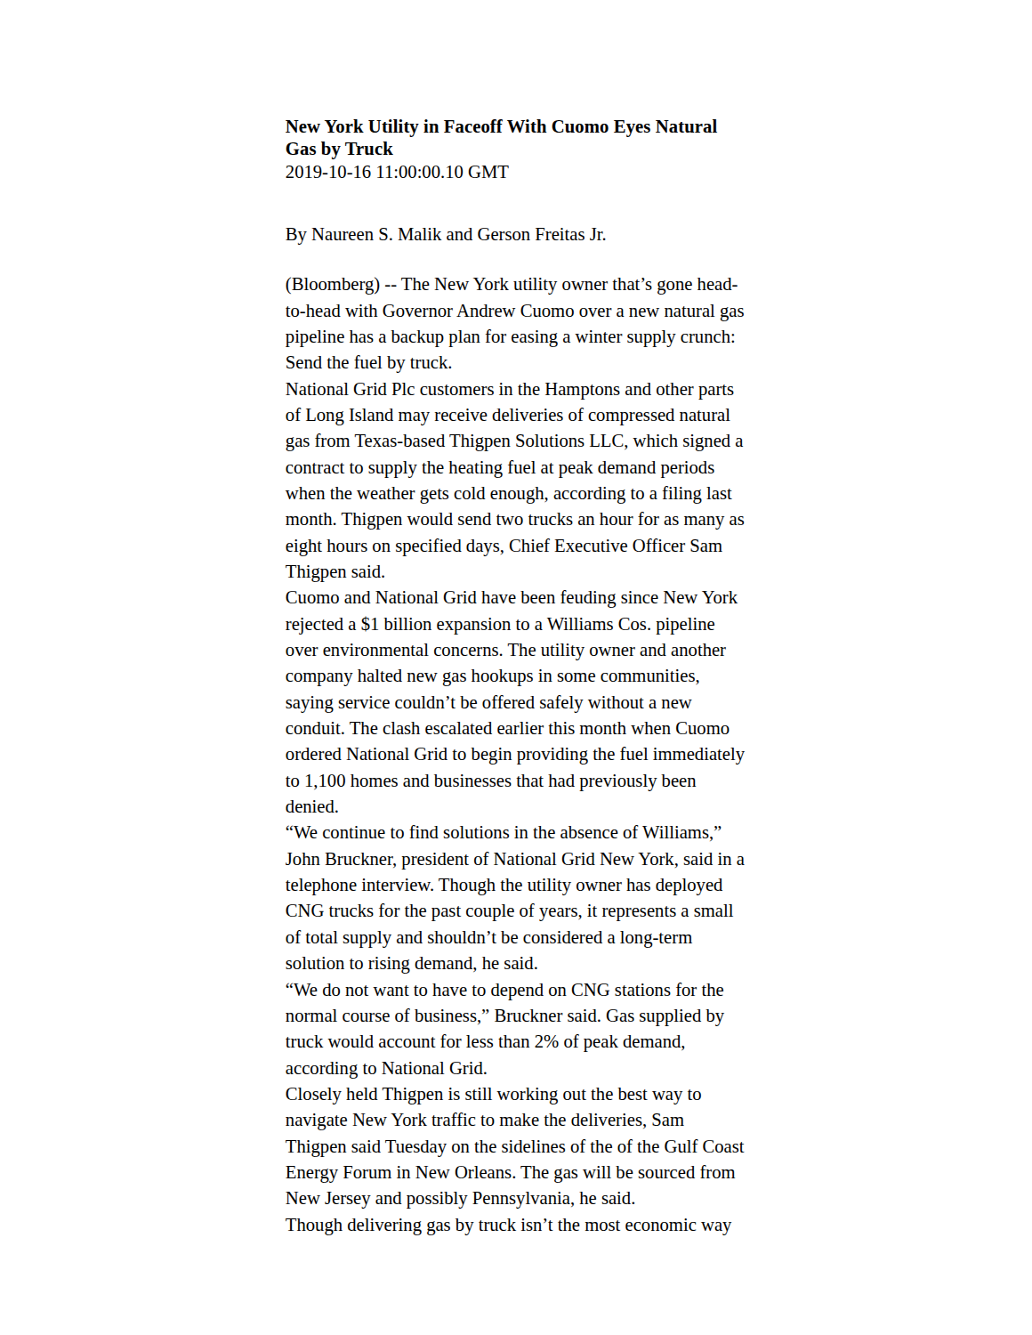New York Utility in Faceoff With Cuomo Eyes Natural Gas by Truck
2019-10-16 11:00:00.10 GMT
By Naureen S. Malik and Gerson Freitas Jr.
(Bloomberg) -- The New York utility owner that’s gone head-to-head with Governor Andrew Cuomo over a new natural gas pipeline has a backup plan for easing a winter supply crunch: Send the fuel by truck.
National Grid Plc customers in the Hamptons and other parts of Long Island may receive deliveries of compressed natural gas from Texas-based Thigpen Solutions LLC, which signed a contract to supply the heating fuel at peak demand periods when the weather gets cold enough, according to a filing last month. Thigpen would send two trucks an hour for as many as eight hours on specified days, Chief Executive Officer Sam Thigpen said.
Cuomo and National Grid have been feuding since New York rejected a $1 billion expansion to a Williams Cos. pipeline over environmental concerns. The utility owner and another company halted new gas hookups in some communities, saying service couldn’t be offered safely without a new conduit. The clash escalated earlier this month when Cuomo ordered National Grid to begin providing the fuel immediately to 1,100 homes and businesses that had previously been denied.
“We continue to find solutions in the absence of Williams,” John Bruckner, president of National Grid New York, said in a telephone interview. Though the utility owner has deployed CNG trucks for the past couple of years, it represents a small of total supply and shouldn’t be considered a long-term solution to rising demand, he said.
“We do not want to have to depend on CNG stations for the normal course of business,” Bruckner said. Gas supplied by truck would account for less than 2% of peak demand, according to National Grid.
Closely held Thigpen is still working out the best way to navigate New York traffic to make the deliveries, Sam Thigpen said Tuesday on the sidelines of the of the Gulf Coast Energy Forum in New Orleans. The gas will be sourced from New Jersey and possibly Pennsylvania, he said.
Though delivering gas by truck isn’t the most economic way